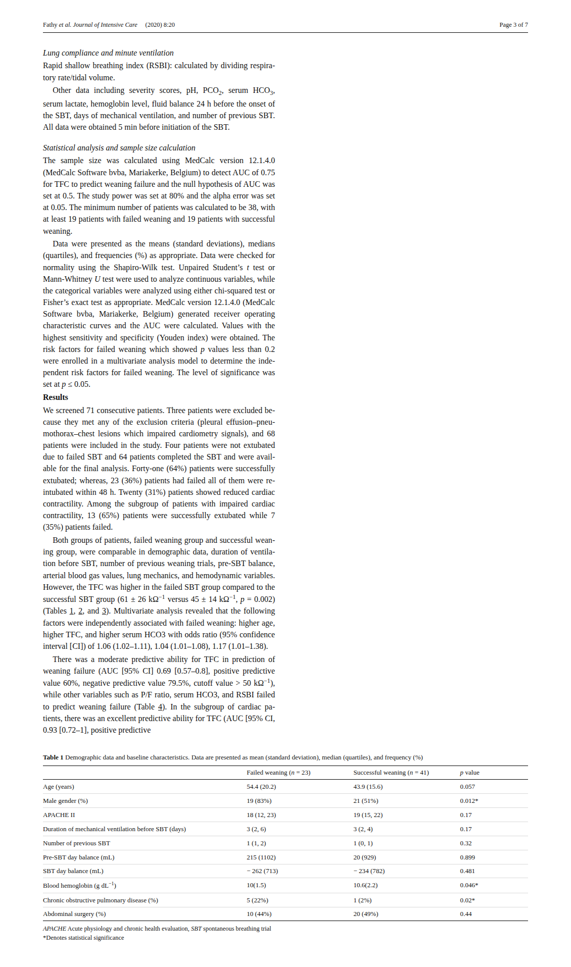Fathy et al. Journal of Intensive Care (2020) 8:20 Page 3 of 7
Lung compliance and minute ventilation
Rapid shallow breathing index (RSBI): calculated by dividing respiratory rate/tidal volume.
Other data including severity scores, pH, PCO2, serum HCO3, serum lactate, hemoglobin level, fluid balance 24 h before the onset of the SBT, days of mechanical ventilation, and number of previous SBT. All data were obtained 5 min before initiation of the SBT.
Statistical analysis and sample size calculation
The sample size was calculated using MedCalc version 12.1.4.0 (MedCalc Software bvba, Mariakerke, Belgium) to detect AUC of 0.75 for TFC to predict weaning failure and the null hypothesis of AUC was set at 0.5. The study power was set at 80% and the alpha error was set at 0.05. The minimum number of patients was calculated to be 38, with at least 19 patients with failed weaning and 19 patients with successful weaning.
Data were presented as the means (standard deviations), medians (quartiles), and frequencies (%) as appropriate. Data were checked for normality using the Shapiro-Wilk test. Unpaired Student’s t test or Mann-Whitney U test were used to analyze continuous variables, while the categorical variables were analyzed using either chi-squared test or Fisher’s exact test as appropriate. MedCalc version 12.1.4.0 (MedCalc Software bvba, Mariakerke, Belgium) generated receiver operating characteristic curves and the AUC were calculated. Values with the highest sensitivity and specificity (Youden index) were obtained. The risk factors for failed weaning which showed p values less than 0.2 were enrolled in a multivariate analysis model to determine the independent risk factors for failed weaning. The level of significance was set at p ≤ 0.05.
Results
We screened 71 consecutive patients. Three patients were excluded because they met any of the exclusion criteria (pleural effusion–pneumothorax–chest lesions which impaired cardiometry signals), and 68 patients were included in the study. Four patients were not extubated due to failed SBT and 64 patients completed the SBT and were available for the final analysis. Forty-one (64%) patients were successfully extubated; whereas, 23 (36%) patients had failed all of them were re-intubated within 48 h. Twenty (31%) patients showed reduced cardiac contractility. Among the subgroup of patients with impaired cardiac contractility, 13 (65%) patients were successfully extubated while 7 (35%) patients failed.
Both groups of patients, failed weaning group and successful weaning group, were comparable in demographic data, duration of ventilation before SBT, number of previous weaning trials, pre-SBT balance, arterial blood gas values, lung mechanics, and hemodynamic variables. However, the TFC was higher in the failed SBT group compared to the successful SBT group (61 ± 26 kΩ−1 versus 45 ± 14 kΩ−1, p = 0.002) (Tables 1, 2, and 3). Multivariate analysis revealed that the following factors were independently associated with failed weaning: higher age, higher TFC, and higher serum HCO3 with odds ratio (95% confidence interval [CI]) of 1.06 (1.02–1.11), 1.04 (1.01–1.08), 1.17 (1.01–1.38).
There was a moderate predictive ability for TFC in prediction of weaning failure (AUC [95% CI] 0.69 [0.57–0.8], positive predictive value 60%, negative predictive value 79.5%, cutoff value > 50 kΩ−1), while other variables such as P/F ratio, serum HCO3, and RSBI failed to predict weaning failure (Table 4). In the subgroup of cardiac patients, there was an excellent predictive ability for TFC (AUC [95% CI, 0.93 [0.72–1], positive predictive
Table 1 Demographic data and baseline characteristics. Data are presented as mean (standard deviation), median (quartiles), and frequency (%)
| | Failed weaning ( n = 23) | Successful weaning ( n = 41) | p value |
| --- | --- | --- | --- |
| Age (years) | 54.4 (20.2) | 43.9 (15.6) | 0.057 |
| Male gender (%) | 19 (83%) | 21 (51%) | 0.012* |
| APACHE II | 18 (12, 23) | 19 (15, 22) | 0.17 |
| Duration of mechanical ventilation before SBT (days) | 3 (2, 6) | 3 (2, 4) | 0.17 |
| Number of previous SBT | 1 (1, 2) | 1 (0, 1) | 0.32 |
| Pre-SBT day balance (mL) | 215 (1102) | 20 (929) | 0.899 |
| SBT day balance (mL) | − 262 (713) | − 234 (782) | 0.481 |
| Blood hemoglobin (g dL −1 ) | 10(1.5) | 10.6(2.2) | 0.046* |
| Chronic obstructive pulmonary disease (%) | 5 (22%) | 1 (2%) | 0.02* |
| Abdominal surgery (%) | 10 (44%) | 20 (49%) | 0.44 |
APACHE Acute physiology and chronic health evaluation, SBT spontaneous breathing trial
*Denotes statistical significance